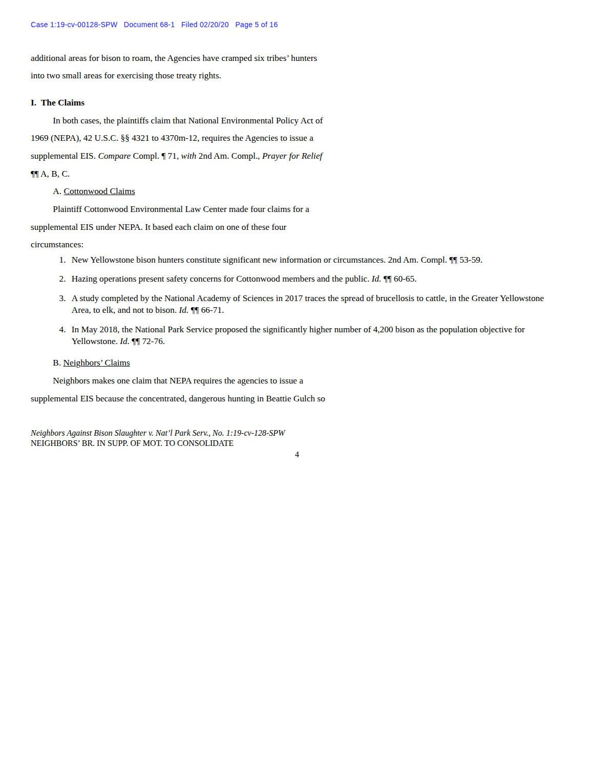Case 1:19-cv-00128-SPW Document 68-1 Filed 02/20/20 Page 5 of 16
additional areas for bison to roam, the Agencies have cramped six tribes’ hunters
into two small areas for exercising those treaty rights.
I. The Claims
In both cases, the plaintiffs claim that National Environmental Policy Act of
1969 (NEPA), 42 U.S.C. §§ 4321 to 4370m-12, requires the Agencies to issue a
supplemental EIS. Compare Compl. ¶ 71, with 2nd Am. Compl., Prayer for Relief
¶¶ A, B, C.
A. Cottonwood Claims
Plaintiff Cottonwood Environmental Law Center made four claims for a
supplemental EIS under NEPA. It based each claim on one of these four
circumstances:
New Yellowstone bison hunters constitute significant new information or circumstances. 2nd Am. Compl. ¶¶ 53-59.
Hazing operations present safety concerns for Cottonwood members and the public. Id. ¶¶ 60-65.
A study completed by the National Academy of Sciences in 2017 traces the spread of brucellosis to cattle, in the Greater Yellowstone Area, to elk, and not to bison. Id. ¶¶ 66-71.
In May 2018, the National Park Service proposed the significantly higher number of 4,200 bison as the population objective for Yellowstone. Id. ¶¶ 72-76.
B. Neighbors’ Claims
Neighbors makes one claim that NEPA requires the agencies to issue a
supplemental EIS because the concentrated, dangerous hunting in Beattie Gulch so
Neighbors Against Bison Slaughter v. Nat’l Park Serv., No. 1:19-cv-128-SPW
NEIGHBORS’ BR. IN SUPP. OF MOT. TO CONSOLIDATE
4